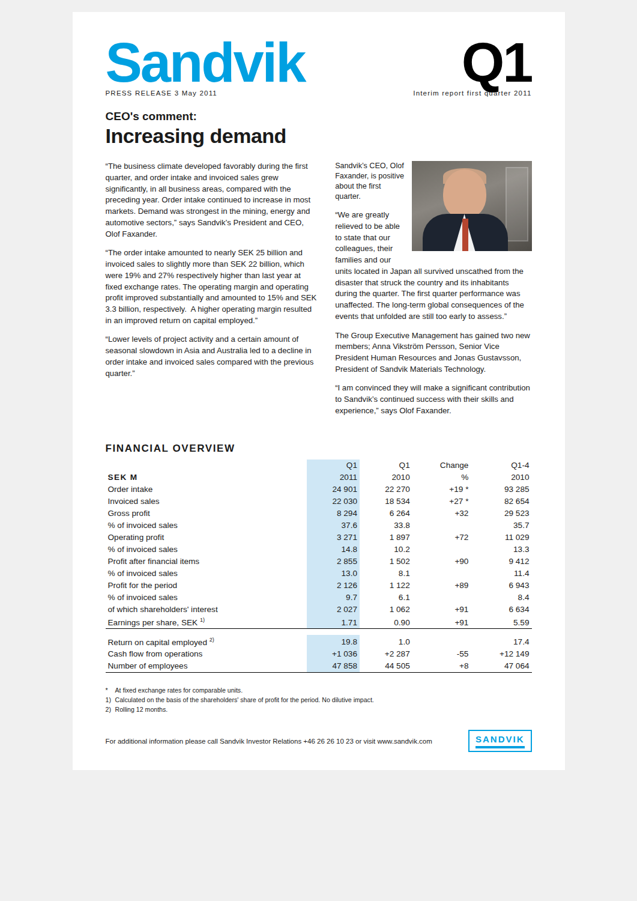Sandvik
Q1
PRESS RELEASE 3 May 2011
Interim report first quarter 2011
CEO's comment:
Increasing demand
“The business climate developed favorably during the first quarter, and order intake and invoiced sales grew significantly, in all business areas, compared with the preceding year. Order intake continued to increase in most markets. Demand was strongest in the mining, energy and automotive sectors,” says Sandvik’s President and CEO, Olof Faxander.
“The order intake amounted to nearly SEK 25 billion and invoiced sales to slightly more than SEK 22 billion, which were 19% and 27% respectively higher than last year at fixed exchange rates. The operating margin and operating profit improved substantially and amounted to 15% and SEK 3.3 billion, respectively. A higher operating margin resulted in an improved return on capital employed.”
“Lower levels of project activity and a certain amount of seasonal slowdown in Asia and Australia led to a decline in order intake and invoiced sales compared with the previous quarter.”
Sandvik’s CEO, Olof Faxander, is positive about the first quarter.
“We are greatly relieved to be able to state that our colleagues, their families and our units located in Japan all survived unscathed from the disaster that struck the country and its inhabitants during the quarter. The first quarter performance was unaffected. The long-term global consequences of the events that unfolded are still too early to assess.”
The Group Executive Management has gained two new members; Anna Vikström Persson, Senior Vice President Human Resources and Jonas Gustavsson, President of Sandvik Materials Technology.
“I am convinced they will make a significant contribution to Sandvik’s continued success with their skills and experience,” says Olof Faxander.
FINANCIAL OVERVIEW
| | Q1 | Q1 | Change | Q1-4 |
| --- | --- | --- | --- | --- |
| SEK M | 2011 | 2010 | % | 2010 |
| Order intake | 24 901 | 22 270 | +19 * | 93 285 |
| Invoiced sales | 22 030 | 18 534 | +27 * | 82 654 |
| Gross profit | 8 294 | 6 264 | +32 | 29 523 |
| % of invoiced sales | 37.6 | 33.8 | | 35.7 |
| Operating profit | 3 271 | 1 897 | +72 | 11 029 |
| % of invoiced sales | 14.8 | 10.2 | | 13.3 |
| Profit after financial items | 2 855 | 1 502 | +90 | 9 412 |
| % of invoiced sales | 13.0 | 8.1 | | 11.4 |
| Profit for the period | 2 126 | 1 122 | +89 | 6 943 |
| % of invoiced sales | 9.7 | 6.1 | | 8.4 |
| of which shareholders' interest | 2 027 | 1 062 | +91 | 6 634 |
| Earnings per share, SEK 1) | 1.71 | 0.90 | +91 | 5.59 |
| Return on capital employed 2) | 19.8 | 1.0 | | 17.4 |
| Cash flow from operations | +1 036 | +2 287 | -55 | +12 149 |
| Number of employees | 47 858 | 44 505 | +8 | 47 064 |
*At fixed exchange rates for comparable units.
1) Calculated on the basis of the shareholders' share of profit for the period. No dilutive impact.
2) Rolling 12 months.
For additional information please call Sandvik Investor Relations +46 26 26 10 23 or visit www.sandvik.com
SANDVIK